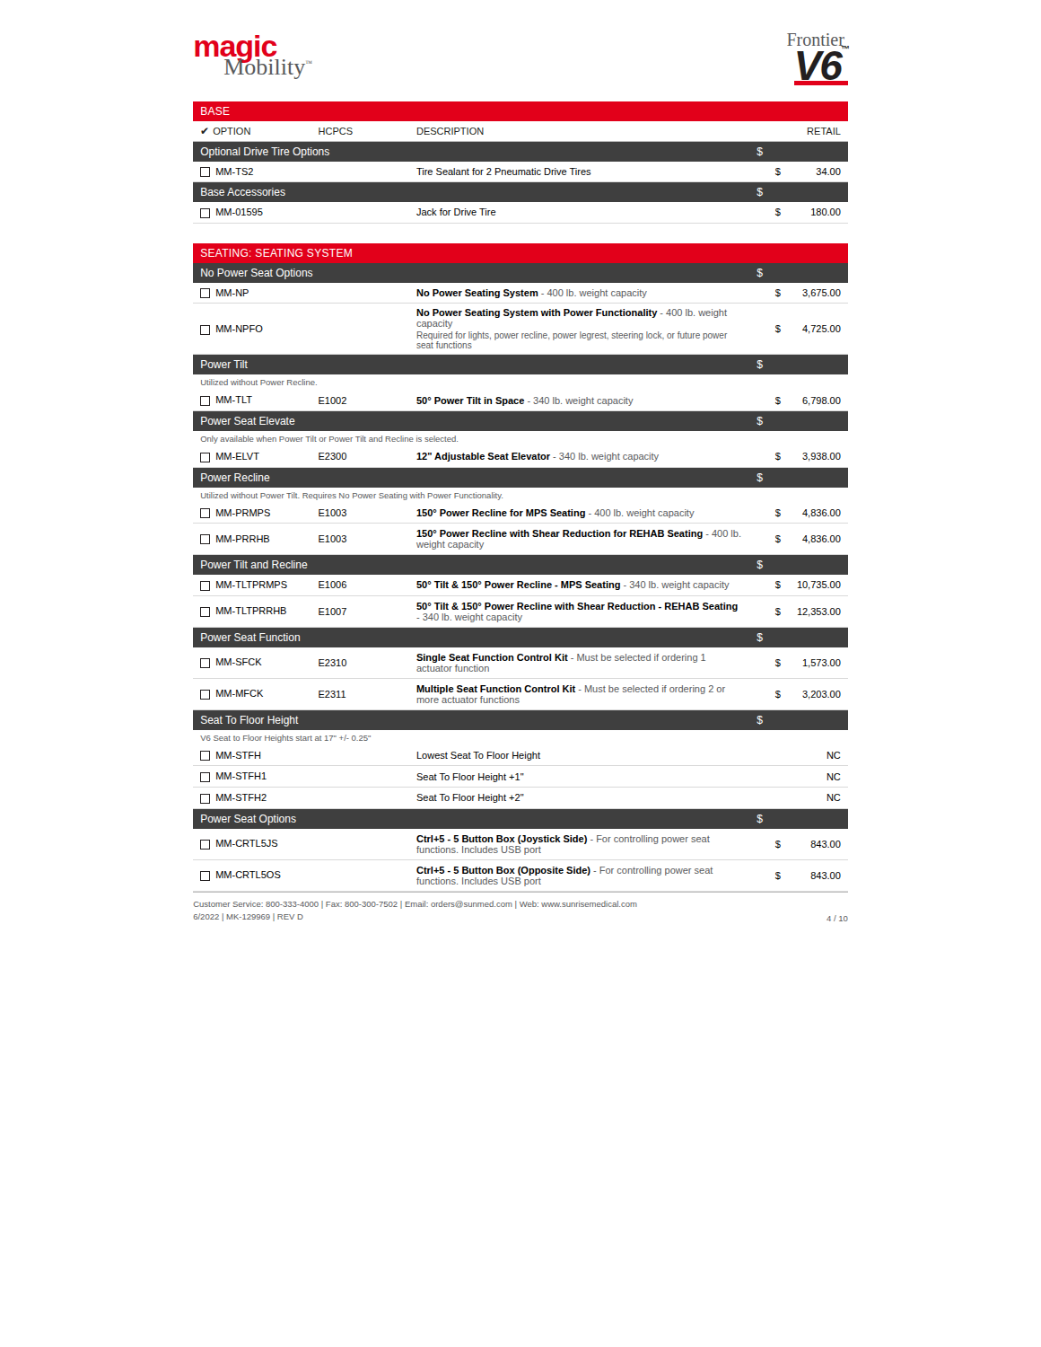magic
Mobility™
Frontier
V6™
| BASE |
| ✔ OPTION | HCPCS | DESCRIPTION | | RETAIL |
| Optional Drive Tire Options | $ |
| MM-TS2 | | Tire Sealant for 2 Pneumatic Drive Tires | $ | 34.00 |
| Base Accessories | $ |
| MM-01595 | | Jack for Drive Tire | $ | 180.00 |
| SEATING: SEATING SYSTEM |
| No Power Seat Options | $ |
| MM-NP | | No Power Seating System - 400 lb. weight capacity | $ | 3,675.00 |
| MM-NPFO | | No Power Seating System with Power Functionality - 400 lb. weight capacity Required for lights, power recline, power legrest, steering lock, or future power seat functions | $ | 4,725.00 |
| Power Tilt | $ |
| Utilized without Power Recline. |
| MM-TLT | E1002 | 50° Power Tilt in Space - 340 lb. weight capacity | $ | 6,798.00 |
| Power Seat Elevate | $ |
| Only available when Power Tilt or Power Tilt and Recline is selected. |
| MM-ELVT | E2300 | 12" Adjustable Seat Elevator - 340 lb. weight capacity | $ | 3,938.00 |
| Power Recline | $ |
| Utilized without Power Tilt. Requires No Power Seating with Power Functionality. |
| MM-PRMPS | E1003 | 150° Power Recline for MPS Seating - 400 lb. weight capacity | $ | 4,836.00 |
| MM-PRRHB | E1003 | 150° Power Recline with Shear Reduction for REHAB Seating - 400 lb. weight capacity | $ | 4,836.00 |
| Power Tilt and Recline | $ |
| MM-TLTPRMPS | E1006 | 50° Tilt & 150° Power Recline - MPS Seating - 340 lb. weight capacity | $ | 10,735.00 |
| MM-TLTPRRHB | E1007 | 50° Tilt & 150° Power Recline with Shear Reduction - REHAB Seating - 340 lb. weight capacity | $ | 12,353.00 |
| Power Seat Function | $ |
| MM-SFCK | E2310 | Single Seat Function Control Kit - Must be selected if ordering 1 actuator function | $ | 1,573.00 |
| MM-MFCK | E2311 | Multiple Seat Function Control Kit - Must be selected if ordering 2 or more actuator functions | $ | 3,203.00 |
| Seat To Floor Height | $ |
| V6 Seat to Floor Heights start at 17" +/- 0.25" |
| MM-STFH | | Lowest Seat To Floor Height | | NC |
| MM-STFH1 | | Seat To Floor Height +1" | | NC |
| MM-STFH2 | | Seat To Floor Height +2" | | NC |
| Power Seat Options | $ |
| MM-CRTL5JS | | Ctrl+5 - 5 Button Box (Joystick Side) - For controlling power seat functions. Includes USB port | $ | 843.00 |
| MM-CRTL5OS | | Ctrl+5 - 5 Button Box (Opposite Side) - For controlling power seat functions. Includes USB port | $ | 843.00 |
Customer Service: 800-333-4000 | Fax: 800-300-7502 | Email: orders@sunmed.com | Web: www.sunrisemedical.com
6/2022 | MK-129969 | REV D
4 / 10